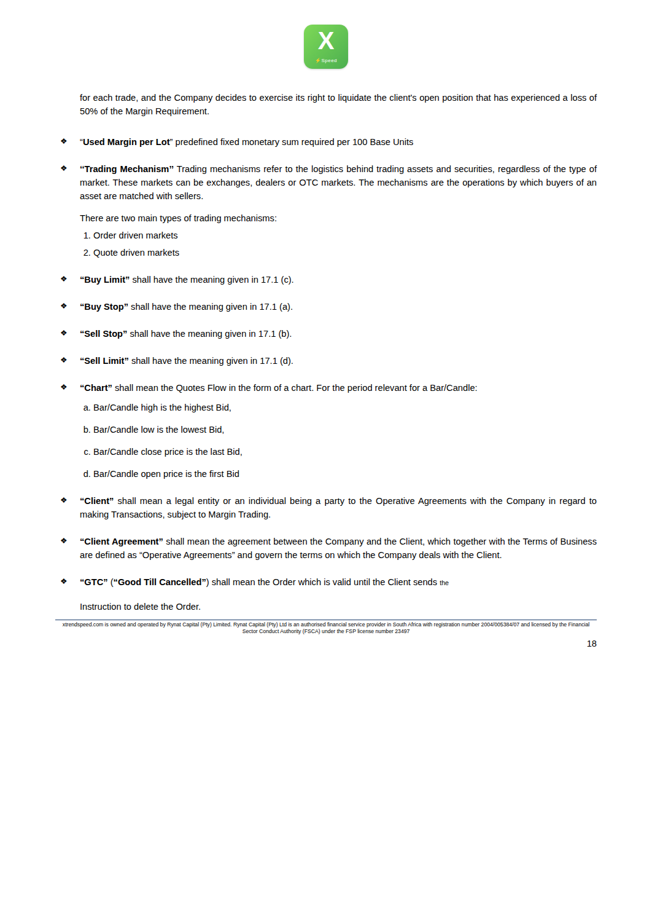X
⚡Speed
for each trade, and the Company decides to exercise its right to liquidate the client's open position that has experienced a loss of 50% of the Margin Requirement.
“Used Margin per Lot” predefined fixed monetary sum required per 100 Base Units
‘‘Trading Mechanism’’ Trading mechanisms refer to the logistics behind trading assets and securities, regardless of the type of market. These markets can be exchanges, dealers or OTC markets. The mechanisms are the operations by which buyers of an asset are matched with sellers.
There are two main types of trading mechanisms:
Order driven markets
Quote driven markets
“Buy Limit” shall have the meaning given in 17.1 (c).
“Buy Stop” shall have the meaning given in 17.1 (a).
“Sell Stop” shall have the meaning given in 17.1 (b).
“Sell Limit” shall have the meaning given in 17.1 (d).
“Chart” shall mean the Quotes Flow in the form of a chart. For the period relevant for a Bar/Candle:
Bar/Candle high is the highest Bid,
Bar/Candle low is the lowest Bid,
Bar/Candle close price is the last Bid,
Bar/Candle open price is the first Bid
“Client” shall mean a legal entity or an individual being a party to the Operative Agreements with the Company in regard to making Transactions, subject to Margin Trading.
“Client Agreement” shall mean the agreement between the Company and the Client, which together with the Terms of Business are defined as “Operative Agreements” and govern the terms on which the Company deals with the Client.
“GTC” (“Good Till Cancelled”) shall mean the Order which is valid until the Client sends the
Instruction to delete the Order.
xtrendspeed.com is owned and operated by Rynat Capital (Pty) Limited. Rynat Capital (Pty) Ltd is an authorised financial service provider in South Africa with registration number 2004/005384/07 and licensed by the Financial Sector Conduct Authority (FSCA) under the FSP license number 23497
18